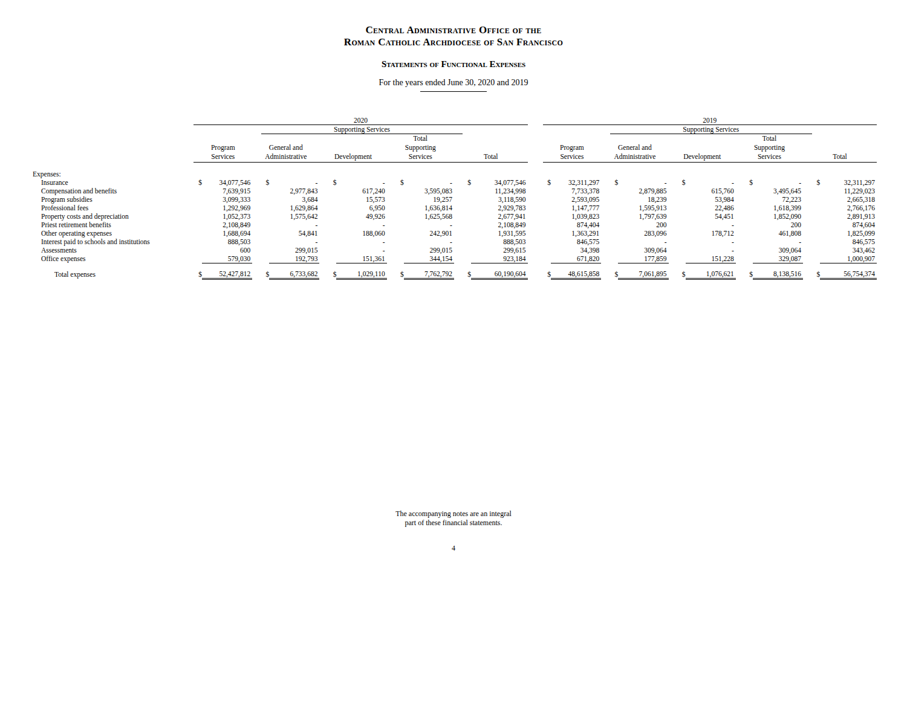Central Administrative Office of the
Roman Catholic Archdiocese of San Francisco
Statements of Functional Expenses
For the years ended June 30, 2020 and 2019
| | 2020 | | 2019 |
| | | Supporting Services | | | | Supporting Services | |
| | | | | Total | | | | | | Total | |
| | Program | General and | | Supporting | | | Program | General and | | Supporting | |
| | Services | Administrative | Development | Services | Total | | Services | Administrative | Development | Services | Total |
| Expenses: | |
| Insurance | $ | 34,077,546 | | $ | - | | $ | - | | $ | - | | $ | 34,077,546 | | $ | 32,311,297 | | $ | - | | $ | - | | $ | - | | $ | 32,311,297 |
| Compensation and benefits | | 7,639,915 | | | 2,977,843 | | | 617,240 | | | 3,595,083 | | | 11,234,998 | | | 7,733,378 | | | 2,879,885 | | | 615,760 | | | 3,495,645 | | | 11,229,023 |
| Program subsidies | | 3,099,333 | | | 3,684 | | | 15,573 | | | 19,257 | | | 3,118,590 | | | 2,593,095 | | | 18,239 | | | 53,984 | | | 72,223 | | | 2,665,318 |
| Professional fees | | 1,292,969 | | | 1,629,864 | | | 6,950 | | | 1,636,814 | | | 2,929,783 | | | 1,147,777 | | | 1,595,913 | | | 22,486 | | | 1,618,399 | | | 2,766,176 |
| Property costs and depreciation | | 1,052,373 | | | 1,575,642 | | | 49,926 | | | 1,625,568 | | | 2,677,941 | | | 1,039,823 | | | 1,797,639 | | | 54,451 | | | 1,852,090 | | | 2,891,913 |
| Priest retirement benefits | | 2,108,849 | | | - | | | - | | | - | | | 2,108,849 | | | 874,404 | | | 200 | | | - | | | 200 | | | 874,604 |
| Other operating expenses | | 1,688,694 | | | 54,841 | | | 188,060 | | | 242,901 | | | 1,931,595 | | | 1,363,291 | | | 283,096 | | | 178,712 | | | 461,808 | | | 1,825,099 |
| Interest paid to schools and institutions | | 888,503 | | | - | | | - | | | - | | | 888,503 | | | 846,575 | | | - | | | - | | | - | | | 846,575 |
| Assessments | | 600 | | | 299,015 | | | - | | | 299,015 | | | 299,615 | | | 34,398 | | | 309,064 | | | - | | | 309,064 | | | 343,462 |
| Office expenses | | 579,030 | | | 192,793 | | | 151,361 | | | 344,154 | | | 923,184 | | | 671,820 | | | 177,859 | | | 151,228 | | | 329,087 | | | 1,000,907 |
| Total expenses | $ | 52,427,812 | | $ | 6,733,682 | | $ | 1,029,110 | | $ | 7,762,792 | | $ | 60,190,604 | | $ | 48,615,858 | | $ | 7,061,895 | | $ | 1,076,621 | | $ | 8,138,516 | | $ | 56,754,374 |
The accompanying notes are an integral
part of these financial statements.
4